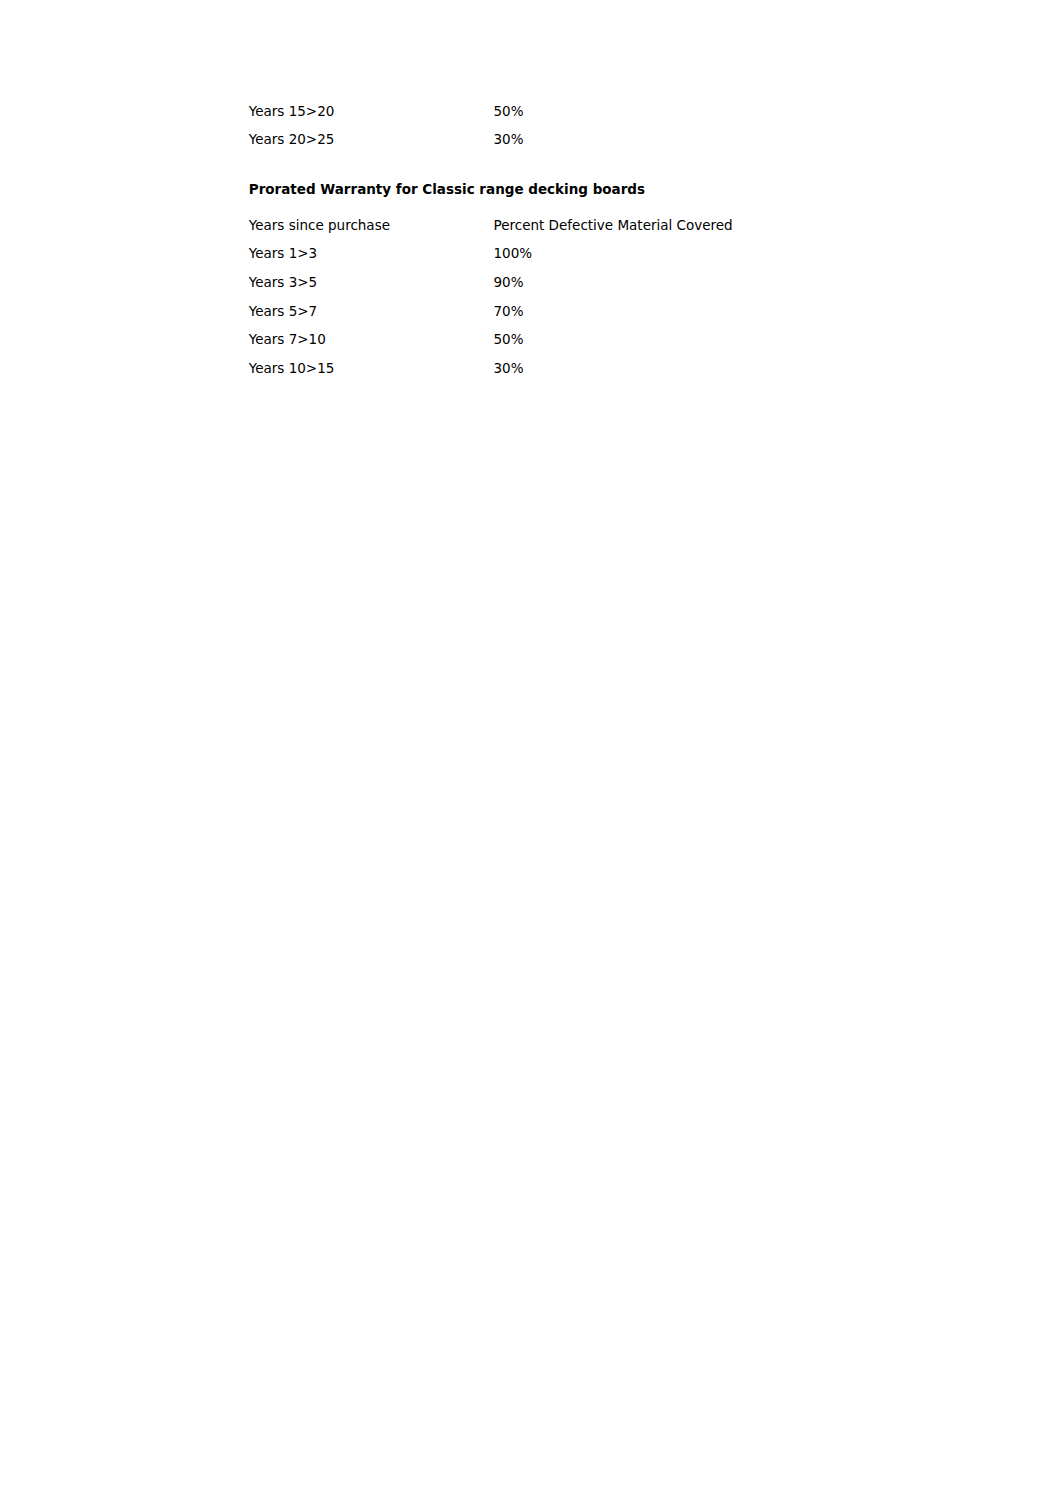| Years 15>20 | 50% |
| Years 20>25 | 30% |
Prorated Warranty for Classic range decking boards
| Years since purchase | Percent Defective Material Covered |
| Years 1>3 | 100% |
| Years 3>5 | 90% |
| Years 5>7 | 70% |
| Years 7>10 | 50% |
| Years 10>15 | 30% |